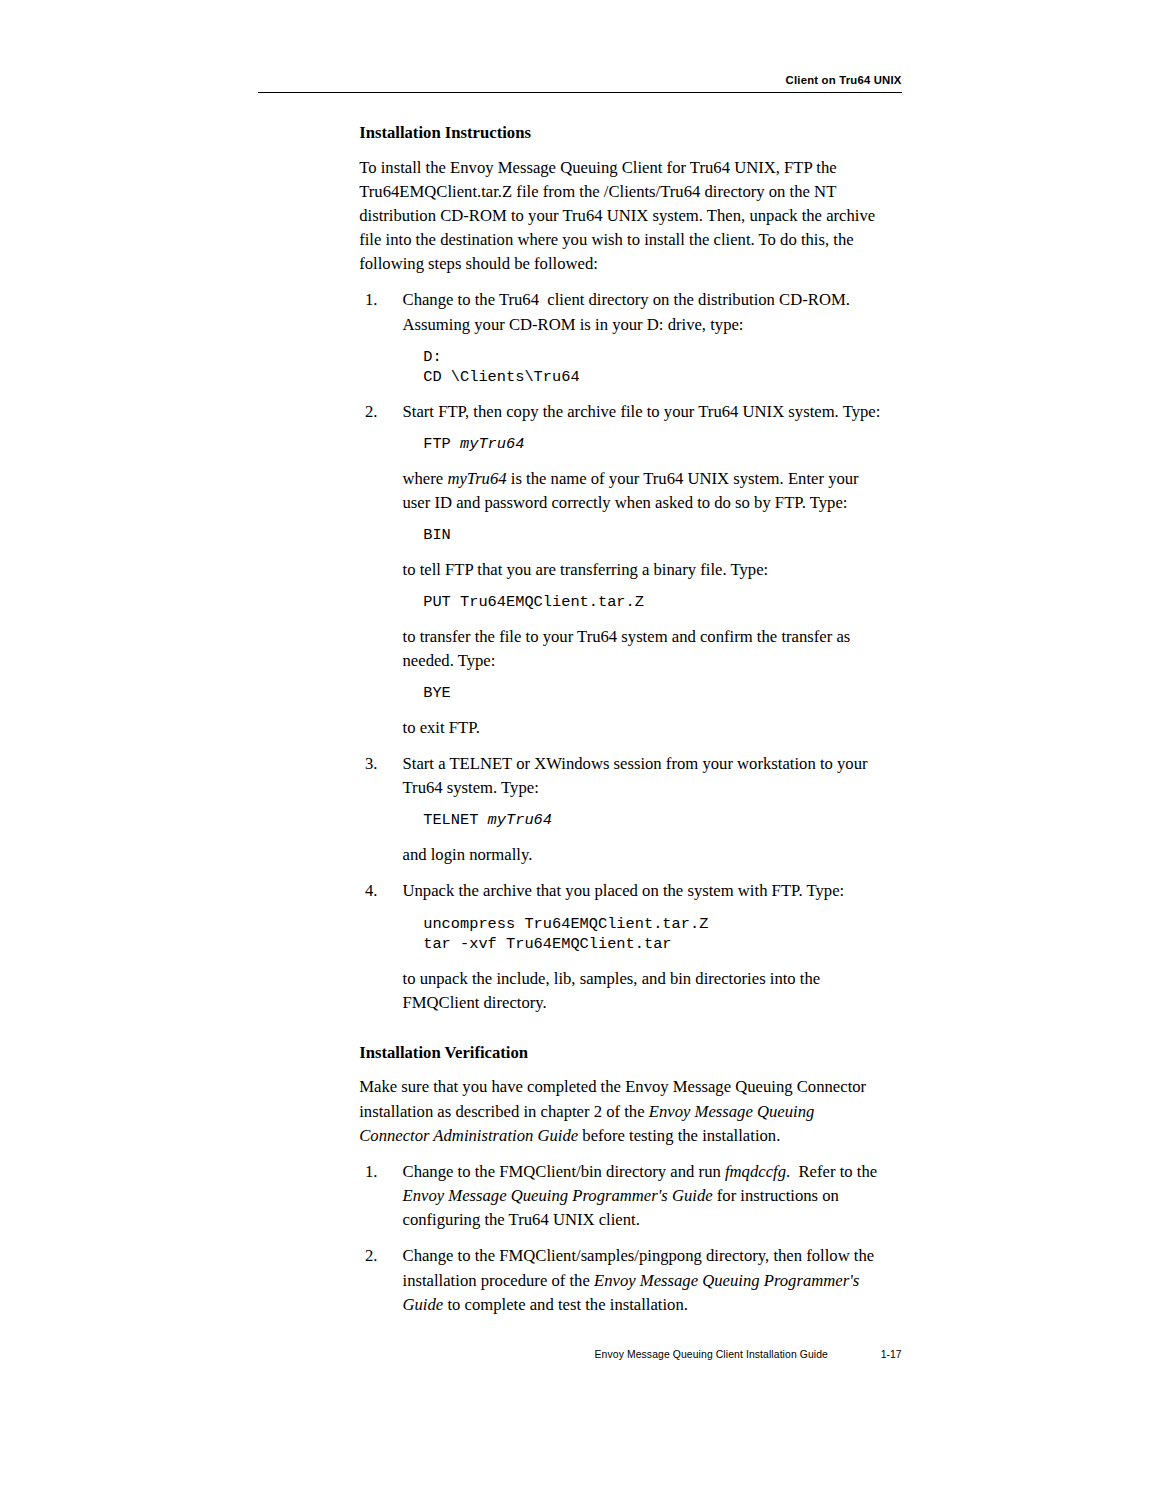Client on Tru64 UNIX
Installation Instructions
To install the Envoy Message Queuing Client for Tru64 UNIX, FTP the Tru64EMQClient.tar.Z file from the /Clients/Tru64 directory on the NT distribution CD-ROM to your Tru64 UNIX system. Then, unpack the archive file into the destination where you wish to install the client. To do this, the following steps should be followed:
Change to the Tru64 client directory on the distribution CD-ROM. Assuming your CD-ROM is in your D: drive, type:
D:
CD \Clients\Tru64
Start FTP, then copy the archive file to your Tru64 UNIX system. Type:
FTP myTru64
where myTru64 is the name of your Tru64 UNIX system. Enter your user ID and password correctly when asked to do so by FTP. Type:
BIN
to tell FTP that you are transferring a binary file. Type:
PUT Tru64EMQClient.tar.Z
to transfer the file to your Tru64 system and confirm the transfer as needed. Type:
BYE
to exit FTP.
Start a TELNET or XWindows session from your workstation to your Tru64 system. Type:
TELNET myTru64
and login normally.
Unpack the archive that you placed on the system with FTP. Type:
uncompress Tru64EMQClient.tar.Z
tar -xvf Tru64EMQClient.tar
to unpack the include, lib, samples, and bin directories into the FMQClient directory.
Installation Verification
Make sure that you have completed the Envoy Message Queuing Connector installation as described in chapter 2 of the Envoy Message Queuing Connector Administration Guide before testing the installation.
Change to the FMQClient/bin directory and run fmqdccfg. Refer to the Envoy Message Queuing Programmer's Guide for instructions on configuring the Tru64 UNIX client.
Change to the FMQClient/samples/pingpong directory, then follow the installation procedure of the Envoy Message Queuing Programmer's Guide to complete and test the installation.
Envoy Message Queuing Client Installation Guide 1-17